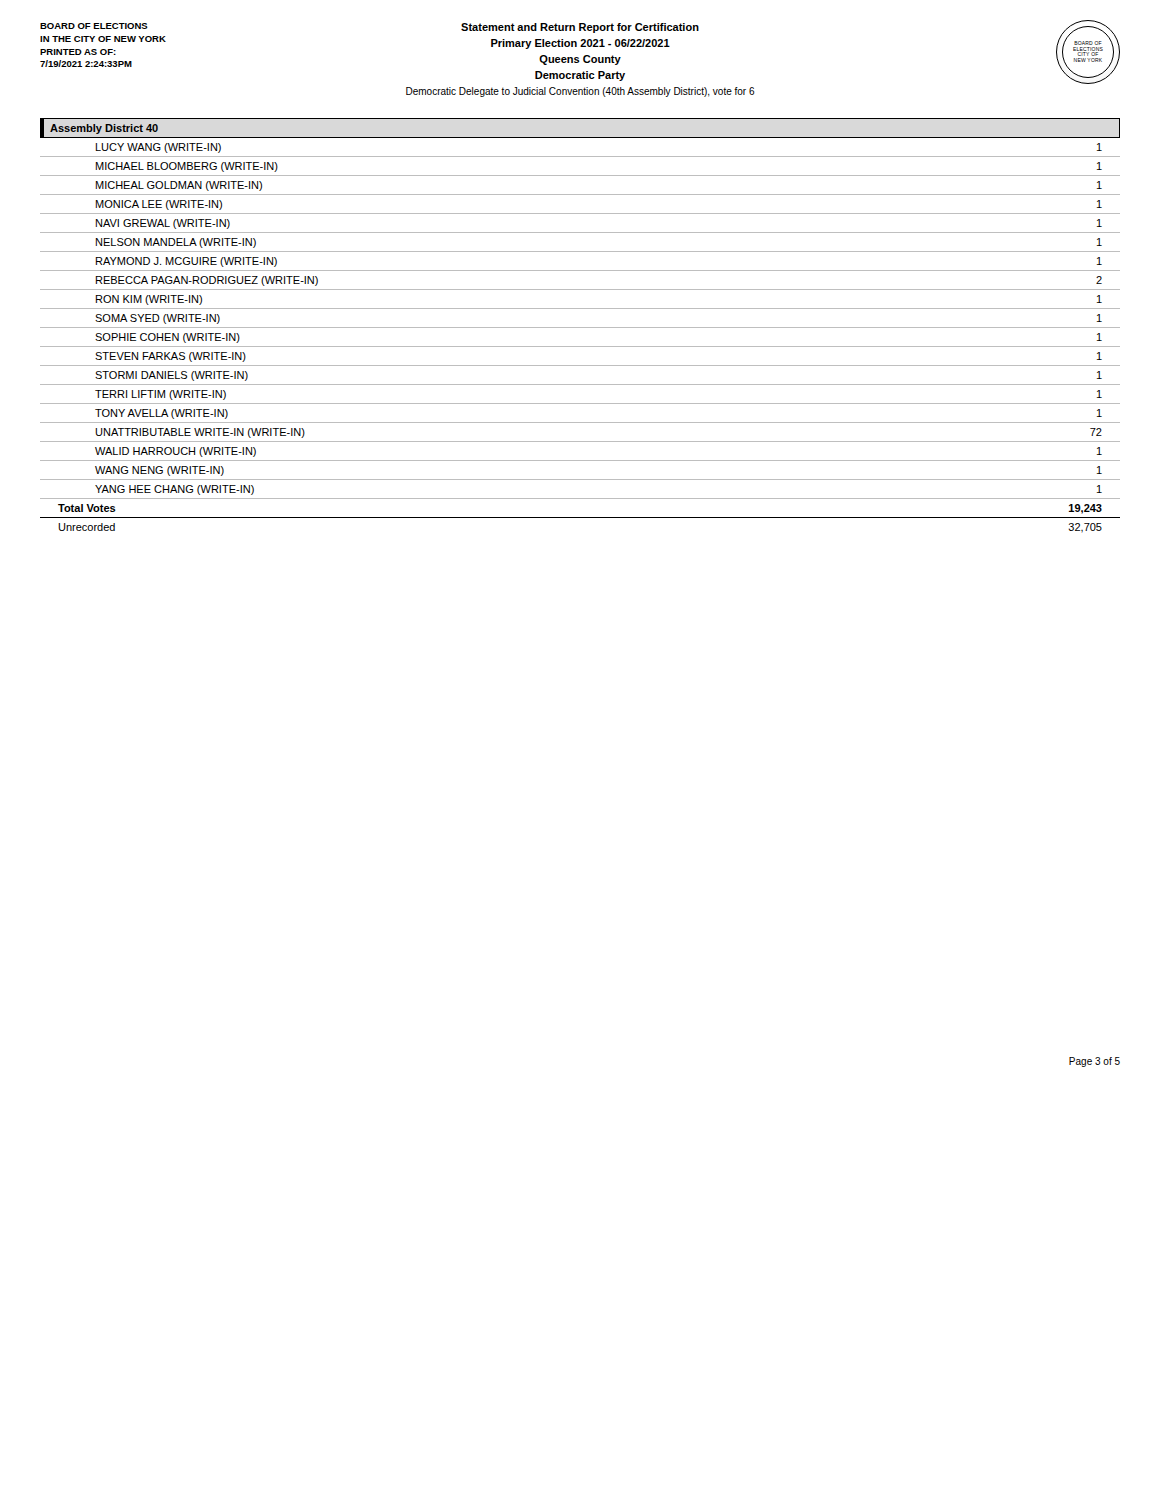BOARD OF ELECTIONS
IN THE CITY OF NEW YORK
PRINTED AS OF:
7/19/2021 2:24:33PM
Statement and Return Report for Certification
Primary Election 2021 - 06/22/2021
Queens County
Democratic Party
Democratic Delegate to Judicial Convention (40th Assembly District), vote for 6
BOARD OF
ELECTIONS
CITY OF
NEW YORK
Assembly District 40
| LUCY WANG (WRITE-IN) | 1 |
| MICHAEL BLOOMBERG (WRITE-IN) | 1 |
| MICHEAL GOLDMAN (WRITE-IN) | 1 |
| MONICA LEE (WRITE-IN) | 1 |
| NAVI GREWAL (WRITE-IN) | 1 |
| NELSON MANDELA (WRITE-IN) | 1 |
| RAYMOND J. MCGUIRE (WRITE-IN) | 1 |
| REBECCA PAGAN-RODRIGUEZ (WRITE-IN) | 2 |
| RON KIM (WRITE-IN) | 1 |
| SOMA SYED (WRITE-IN) | 1 |
| SOPHIE COHEN (WRITE-IN) | 1 |
| STEVEN FARKAS (WRITE-IN) | 1 |
| STORMI DANIELS (WRITE-IN) | 1 |
| TERRI LIFTIM (WRITE-IN) | 1 |
| TONY AVELLA (WRITE-IN) | 1 |
| UNATTRIBUTABLE WRITE-IN (WRITE-IN) | 72 |
| WALID HARROUCH (WRITE-IN) | 1 |
| WANG NENG (WRITE-IN) | 1 |
| YANG HEE CHANG (WRITE-IN) | 1 |
| Total Votes | 19,243 |
| Unrecorded | 32,705 |
Page 3 of 5